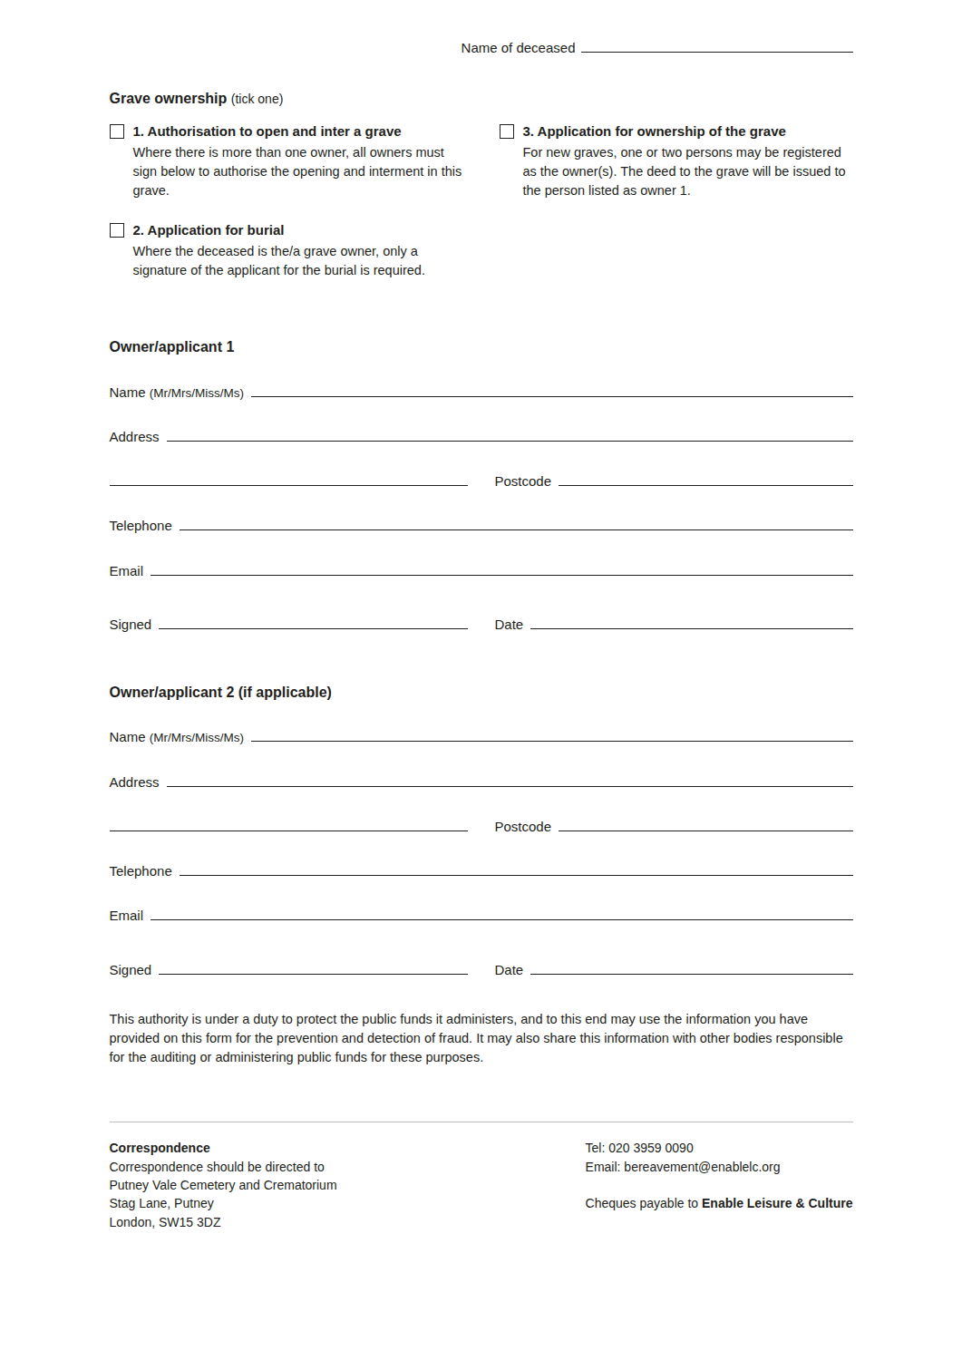Name of deceased
Grave ownership (tick one)
1. Authorisation to open and inter a grave
Where there is more than one owner, all owners must sign below to authorise the opening and interment in this grave.
2. Application for burial
Where the deceased is the/a grave owner, only a signature of the applicant for the burial is required.
3. Application for ownership of the grave
For new graves, one or two persons may be registered as the owner(s). The deed to the grave will be issued to the person listed as owner 1.
Owner/applicant 1
Name (Mr/Mrs/Miss/Ms)
Address
Postcode
Telephone
Email
Signed
Date
Owner/applicant 2 (if applicable)
Name (Mr/Mrs/Miss/Ms)
Address
Postcode
Telephone
Email
Signed
Date
This authority is under a duty to protect the public funds it administers, and to this end may use the information you have provided on this form for the prevention and detection of fraud. It may also share this information with other bodies responsible for the auditing or administering public funds for these purposes.
Correspondence
Correspondence should be directed to
Putney Vale Cemetery and Crematorium
Stag Lane, Putney
London, SW15 3DZ
Tel: 020 3959 0090
Email: bereavement@enablelc.org
Cheques payable to Enable Leisure & Culture